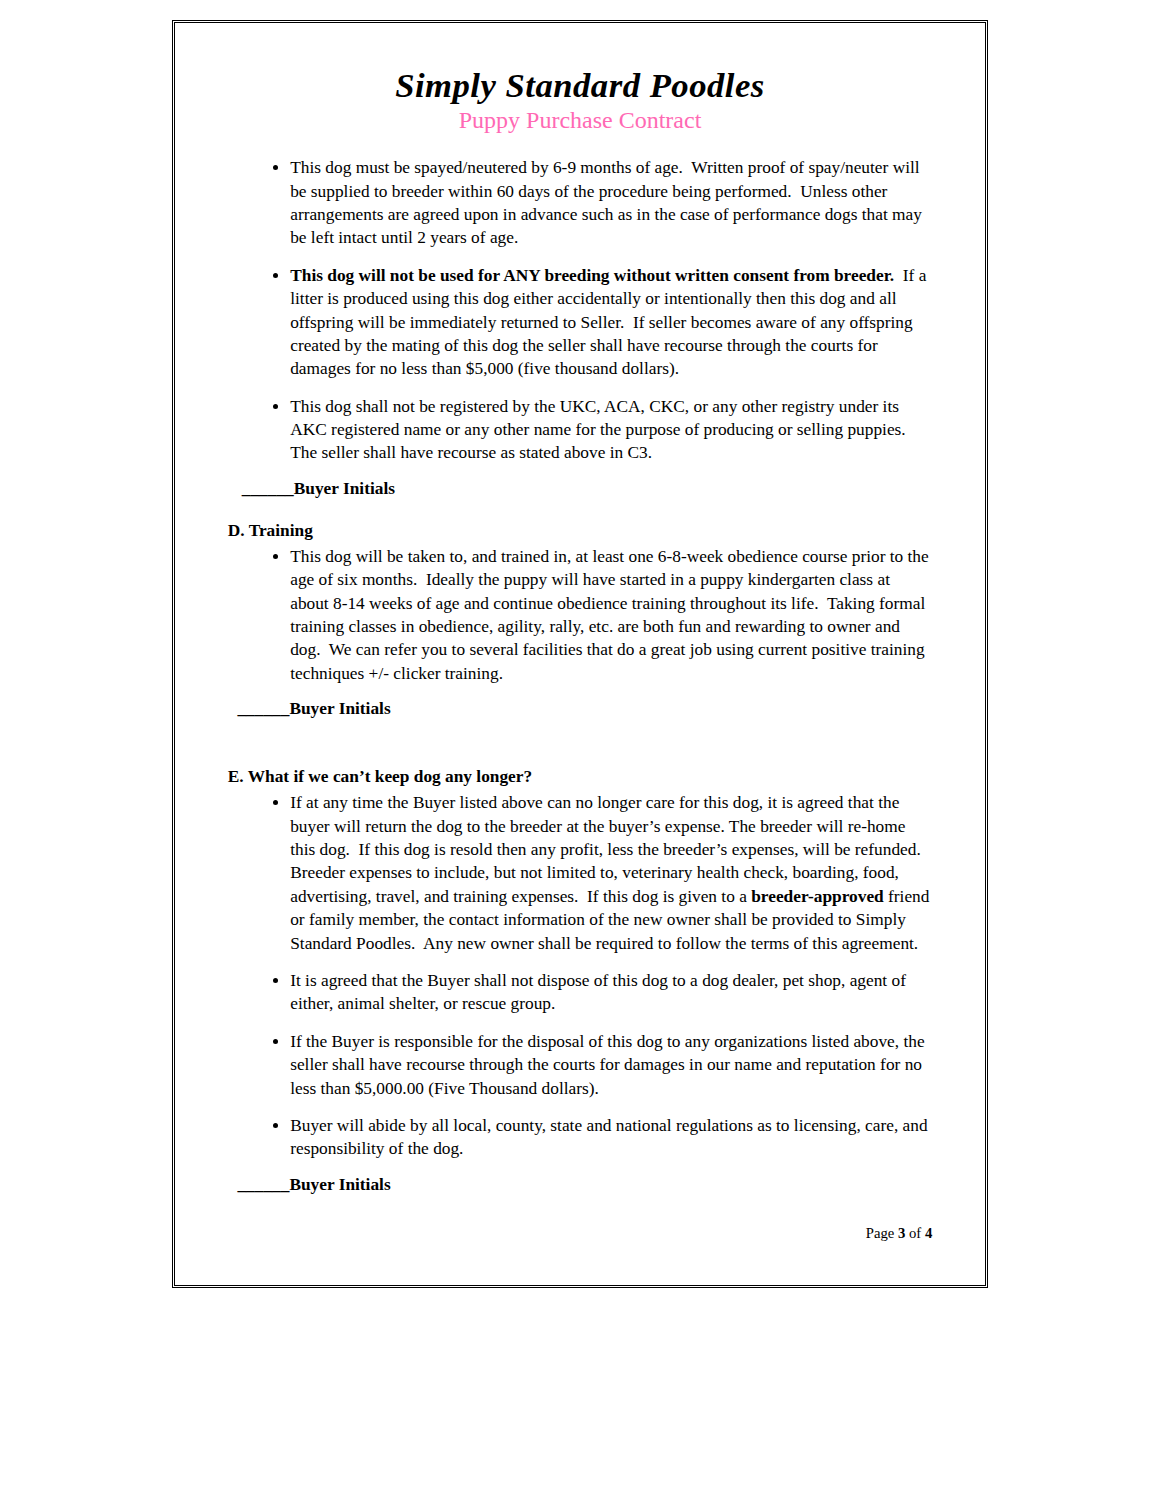Simply Standard Poodles
Puppy Purchase Contract
This dog must be spayed/neutered by 6-9 months of age. Written proof of spay/neuter will be supplied to breeder within 60 days of the procedure being performed. Unless other arrangements are agreed upon in advance such as in the case of performance dogs that may be left intact until 2 years of age.
This dog will not be used for ANY breeding without written consent from breeder. If a litter is produced using this dog either accidentally or intentionally then this dog and all offspring will be immediately returned to Seller. If seller becomes aware of any offspring created by the mating of this dog the seller shall have recourse through the courts for damages for no less than $5,000 (five thousand dollars).
This dog shall not be registered by the UKC, ACA, CKC, or any other registry under its AKC registered name or any other name for the purpose of producing or selling puppies. The seller shall have recourse as stated above in C3.
______Buyer Initials
D. Training
This dog will be taken to, and trained in, at least one 6-8-week obedience course prior to the age of six months. Ideally the puppy will have started in a puppy kindergarten class at about 8-14 weeks of age and continue obedience training throughout its life. Taking formal training classes in obedience, agility, rally, etc. are both fun and rewarding to owner and dog. We can refer you to several facilities that do a great job using current positive training techniques +/- clicker training.
______Buyer Initials
E. What if we can’t keep dog any longer?
If at any time the Buyer listed above can no longer care for this dog, it is agreed that the buyer will return the dog to the breeder at the buyer’s expense. The breeder will re-home this dog. If this dog is resold then any profit, less the breeder’s expenses, will be refunded. Breeder expenses to include, but not limited to, veterinary health check, boarding, food, advertising, travel, and training expenses. If this dog is given to a breeder-approved friend or family member, the contact information of the new owner shall be provided to Simply Standard Poodles. Any new owner shall be required to follow the terms of this agreement.
It is agreed that the Buyer shall not dispose of this dog to a dog dealer, pet shop, agent of either, animal shelter, or rescue group.
If the Buyer is responsible for the disposal of this dog to any organizations listed above, the seller shall have recourse through the courts for damages in our name and reputation for no less than $5,000.00 (Five Thousand dollars).
Buyer will abide by all local, county, state and national regulations as to licensing, care, and responsibility of the dog.
______Buyer Initials
Page 3 of 4